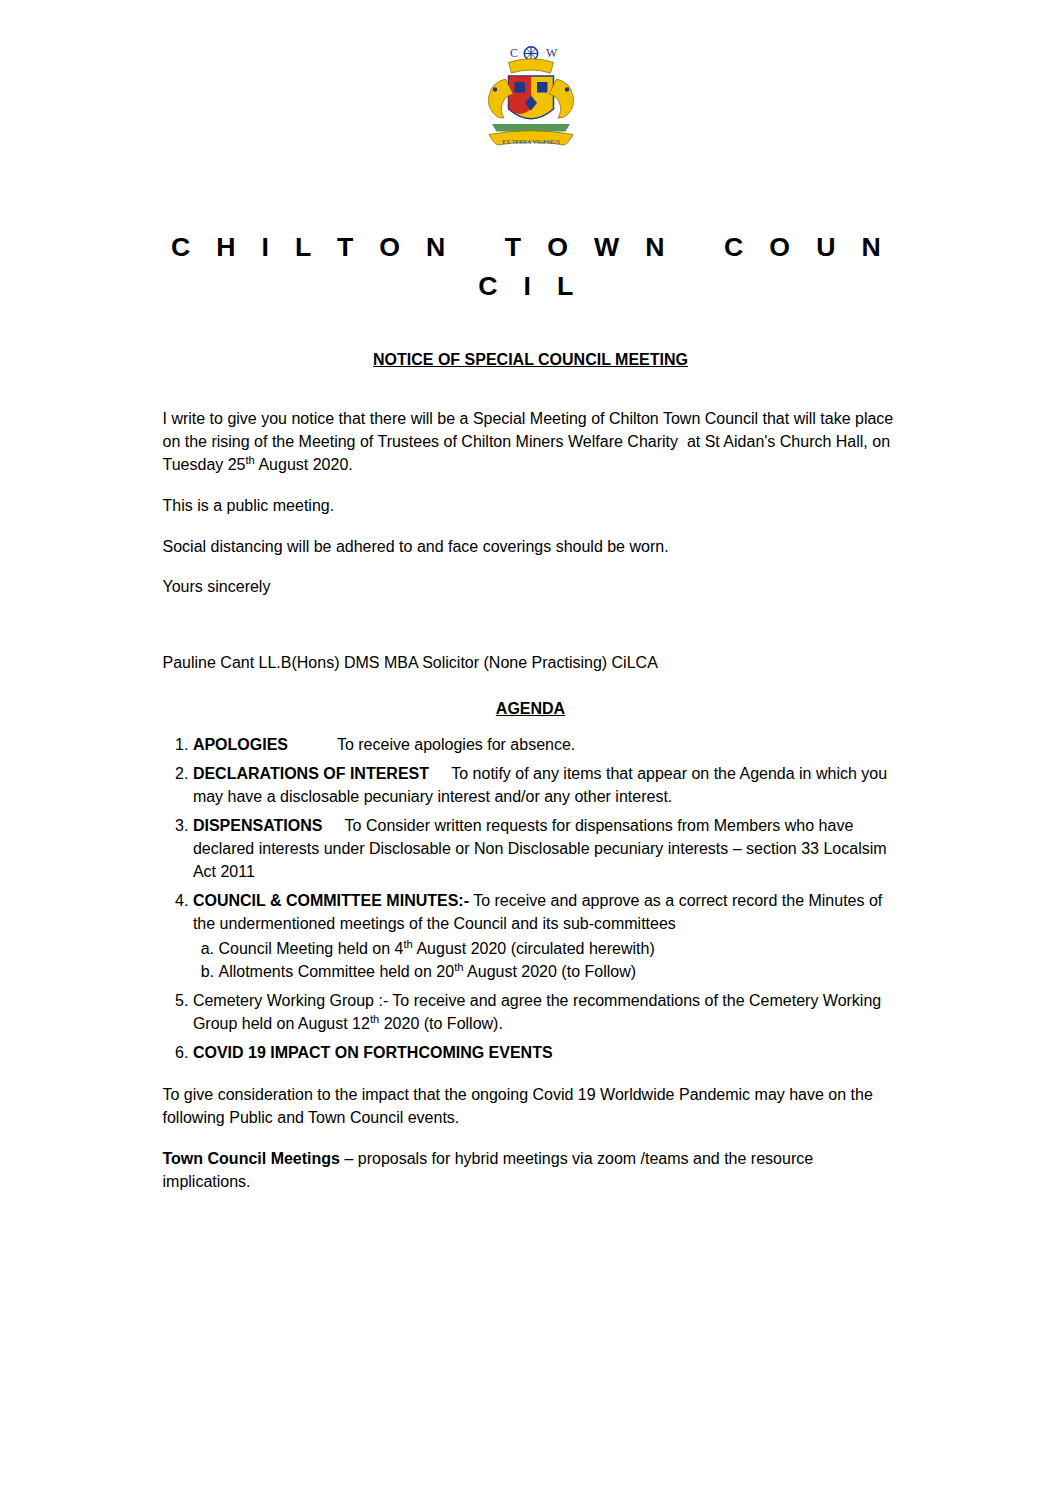C W EX TERRA VIGEMUS
C H I L T O N T O W N C O U N C I L
NOTICE OF SPECIAL COUNCIL MEETING
I write to give you notice that there will be a Special Meeting of Chilton Town Council that will take place on the rising of the Meeting of Trustees of Chilton Miners Welfare Charity at St Aidan's Church Hall, on Tuesday 25th August 2020.
This is a public meeting.
Social distancing will be adhered to and face coverings should be worn.
Yours sincerely
Pauline Cant LL.B(Hons) DMS MBA Solicitor (None Practising) CiLCA
AGENDA
APOLOGIES To receive apologies for absence.
DECLARATIONS OF INTEREST To notify of any items that appear on the Agenda in which you may have a disclosable pecuniary interest and/or any other interest.
DISPENSATIONS To Consider written requests for dispensations from Members who have declared interests under Disclosable or Non Disclosable pecuniary interests – section 33 Localsim Act 2011
COUNCIL & COMMITTEE MINUTES:- To receive and approve as a correct record the Minutes of the undermentioned meetings of the Council and its sub-committees
Council Meeting held on 4th August 2020 (circulated herewith)
Allotments Committee held on 20th August 2020 (to Follow)
Cemetery Working Group :- To receive and agree the recommendations of the Cemetery Working Group held on August 12th 2020 (to Follow).
COVID 19 IMPACT ON FORTHCOMING EVENTS
To give consideration to the impact that the ongoing Covid 19 Worldwide Pandemic may have on the following Public and Town Council events.
Town Council Meetings – proposals for hybrid meetings via zoom /teams and the resource implications.